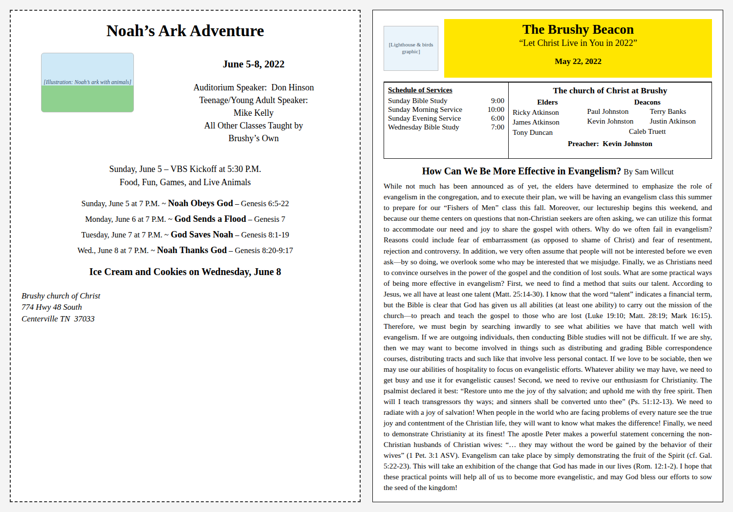Noah’s Ark Adventure
[Illustration: Noah’s ark with animals]
June 5-8, 2022
Auditorium Speaker: Don Hinson
Teenage/Young Adult Speaker:
Mike Kelly
All Other Classes Taught by
Brushy’s Own
Sunday, June 5 – VBS Kickoff at 5:30 P.M.
Food, Fun, Games, and Live Animals
Sunday, June 5 at 7 P.M. ~ Noah Obeys God – Genesis 6:5-22
Monday, June 6 at 7 P.M. ~ God Sends a Flood – Genesis 7
Tuesday, June 7 at 7 P.M. ~ God Saves Noah – Genesis 8:1-19
Wed., June 8 at 7 P.M. ~ Noah Thanks God – Genesis 8:20-9:17
Ice Cream and Cookies on Wednesday, June 8
Brushy church of Christ
774 Hwy 48 South
Centerville TN 37033
[Lighthouse & birds graphic]
The Brushy Beacon
“Let Christ Live in You in 2022”
May 22, 2022
| Schedule of Services Sunday Bible Study 9:00 Sunday Morning Service 10:00 Sunday Evening Service 6:00 Wednesday Bible Study 7:00 | The church of Christ at Brushy Elders Ricky Atkinson James Atkinson Tony Duncan Deacons Paul Johnston Terry Banks Kevin Johnston Justin Atkinson Caleb Truett Preacher: Kevin Johnston |
How Can We Be More Effective in Evangelism? By Sam Willcut
While not much has been announced as of yet, the elders have determined to emphasize the role of evangelism in the congregation, and to execute their plan, we will be having an evangelism class this summer to prepare for our “Fishers of Men” class this fall. Moreover, our lectureship begins this weekend, and because our theme centers on questions that non-Christian seekers are often asking, we can utilize this format to accommodate our need and joy to share the gospel with others. Why do we often fail in evangelism? Reasons could include fear of embarrassment (as opposed to shame of Christ) and fear of resentment, rejection and controversy. In addition, we very often assume that people will not be interested before we even ask—by so doing, we overlook some who may be interested that we misjudge. Finally, we as Christians need to convince ourselves in the power of the gospel and the condition of lost souls. What are some practical ways of being more effective in evangelism? First, we need to find a method that suits our talent. According to Jesus, we all have at least one talent (Matt. 25:14-30). I know that the word “talent” indicates a financial term, but the Bible is clear that God has given us all abilities (at least one ability) to carry out the mission of the church—to preach and teach the gospel to those who are lost (Luke 19:10; Matt. 28:19; Mark 16:15). Therefore, we must begin by searching inwardly to see what abilities we have that match well with evangelism. If we are outgoing individuals, then conducting Bible studies will not be difficult. If we are shy, then we may want to become involved in things such as distributing and grading Bible correspondence courses, distributing tracts and such like that involve less personal contact. If we love to be sociable, then we may use our abilities of hospitality to focus on evangelistic efforts. Whatever ability we may have, we need to get busy and use it for evangelistic causes! Second, we need to revive our enthusiasm for Christianity. The psalmist declared it best: “Restore unto me the joy of thy salvation; and uphold me with thy free spirit. Then will I teach transgressors thy ways; and sinners shall be converted unto thee” (Ps. 51:12-13). We need to radiate with a joy of salvation! When people in the world who are facing problems of every nature see the true joy and contentment of the Christian life, they will want to know what makes the difference! Finally, we need to demonstrate Christianity at its finest! The apostle Peter makes a powerful statement concerning the non-Christian husbands of Christian wives: “… they may without the word be gained by the behavior of their wives” (1 Pet. 3:1 ASV). Evangelism can take place by simply demonstrating the fruit of the Spirit (cf. Gal. 5:22-23). This will take an exhibition of the change that God has made in our lives (Rom. 12:1-2). I hope that these practical points will help all of us to become more evangelistic, and may God bless our efforts to sow the seed of the kingdom!